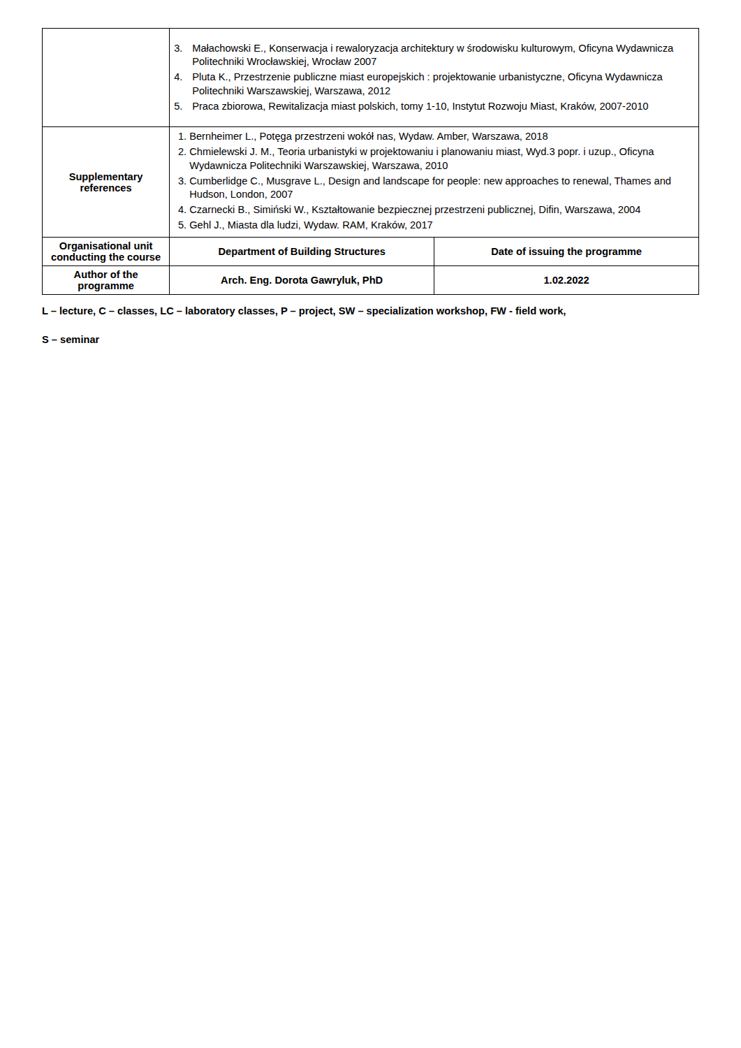| | 3. Małachowski E., Konserwacja i rewaloryzacja architektury w środowisku kulturowym, Oficyna Wydawnicza Politechniki Wrocławskiej, Wrocław 2007 4. Pluta K., Przestrzenie publiczne miast europejskich : projektowanie urbanistyczne, Oficyna Wydawnicza Politechniki Warszawskiej, Warszawa, 2012 5. Praca zbiorowa, Rewitalizacja miast polskich, tomy 1-10, Instytut Rozwoju Miast, Kraków, 2007-2010 |
| Supplementary references | Bernheimer L., Potęga przestrzeni wokół nas, Wydaw. Amber, Warszawa, 2018 Chmielewski J. M., Teoria urbanistyki w projektowaniu i planowaniu miast, Wyd.3 popr. i uzup., Oficyna Wydawnicza Politechniki Warszawskiej, Warszawa, 2010 Cumberlidge C., Musgrave L., Design and landscape for people: new approaches to renewal, Thames and Hudson, London, 2007 Czarnecki B., Simiński W., Kształtowanie bezpiecznej przestrzeni publicznej, Difin, Warszawa, 2004 Gehl J., Miasta dla ludzi, Wydaw. RAM, Kraków, 2017 |
| Organisational unit conducting the course | Department of Building Structures | Date of issuing the programme |
| Author of the programme | Arch. Eng. Dorota Gawryluk, PhD | 1.02.2022 |
L – lecture, C – classes, LC – laboratory classes, P – project, SW – specialization workshop, FW - field work,
S – seminar